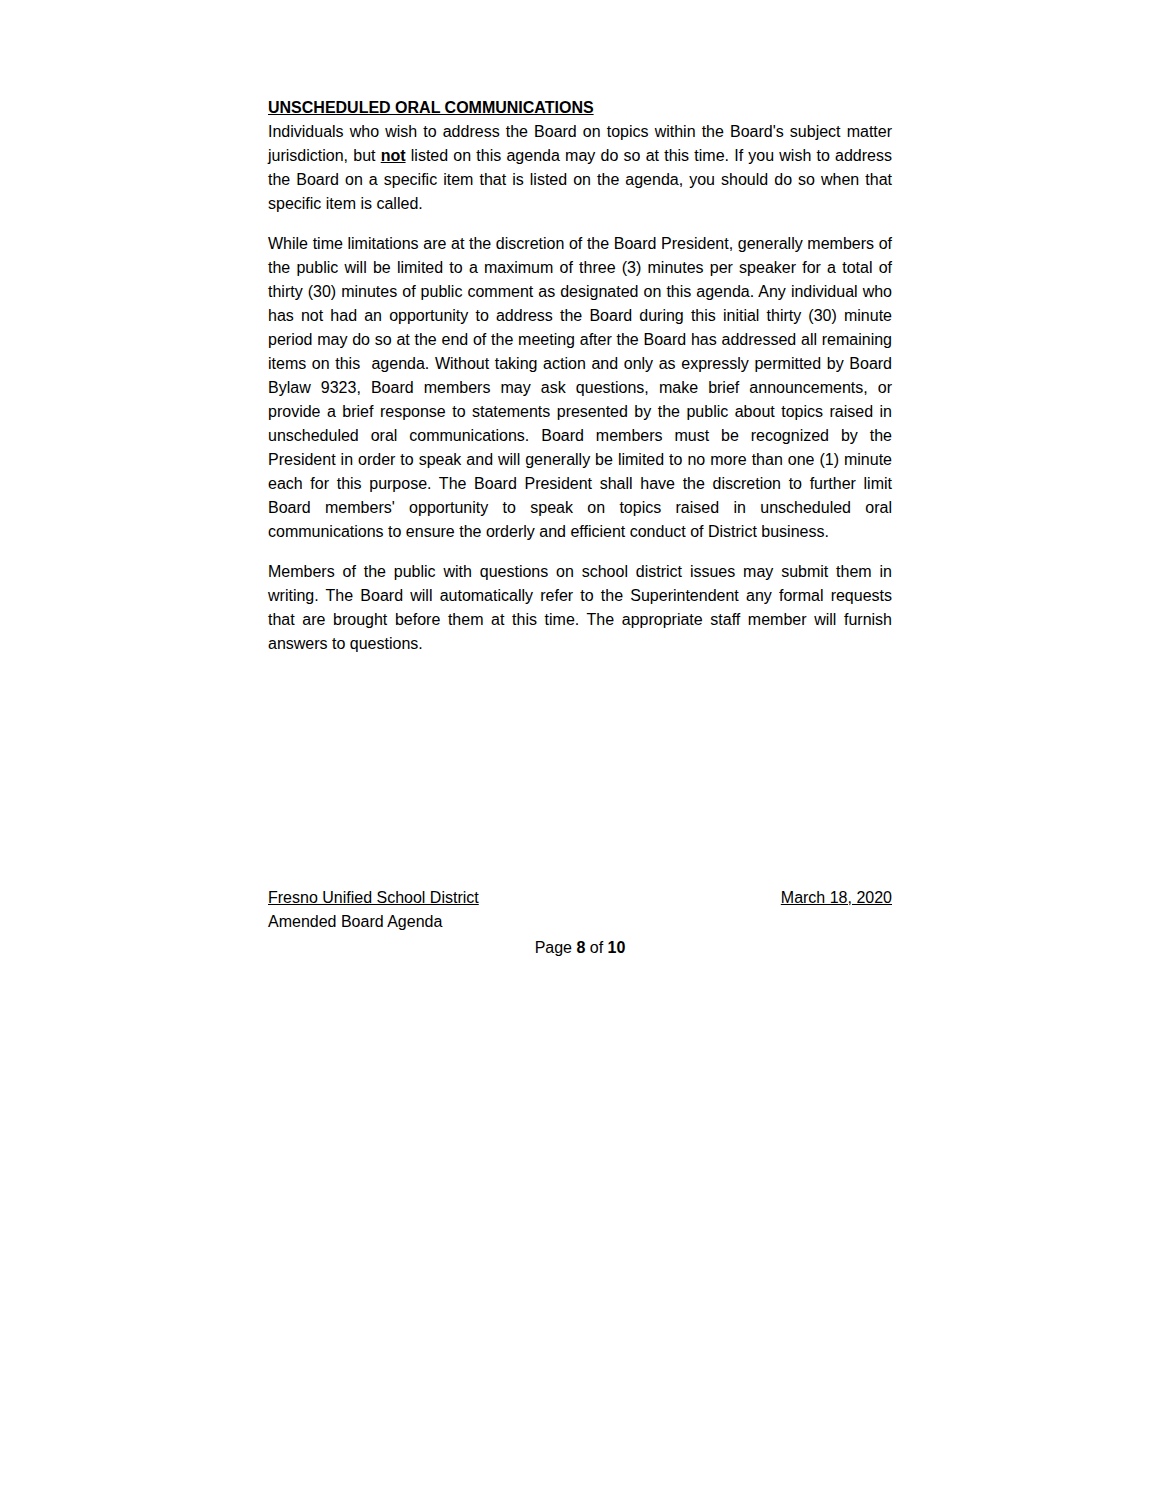UNSCHEDULED ORAL COMMUNICATIONS
Individuals who wish to address the Board on topics within the Board's subject matter jurisdiction, but not listed on this agenda may do so at this time. If you wish to address the Board on a specific item that is listed on the agenda, you should do so when that specific item is called.
While time limitations are at the discretion of the Board President, generally members of the public will be limited to a maximum of three (3) minutes per speaker for a total of thirty (30) minutes of public comment as designated on this agenda. Any individual who has not had an opportunity to address the Board during this initial thirty (30) minute period may do so at the end of the meeting after the Board has addressed all remaining items on this agenda. Without taking action and only as expressly permitted by Board Bylaw 9323, Board members may ask questions, make brief announcements, or provide a brief response to statements presented by the public about topics raised in unscheduled oral communications. Board members must be recognized by the President in order to speak and will generally be limited to no more than one (1) minute each for this purpose. The Board President shall have the discretion to further limit Board members' opportunity to speak on topics raised in unscheduled oral communications to ensure the orderly and efficient conduct of District business.
Members of the public with questions on school district issues may submit them in writing. The Board will automatically refer to the Superintendent any formal requests that are brought before them at this time. The appropriate staff member will furnish answers to questions.
Fresno Unified School District March 18, 2020
Amended Board Agenda
Page 8 of 10